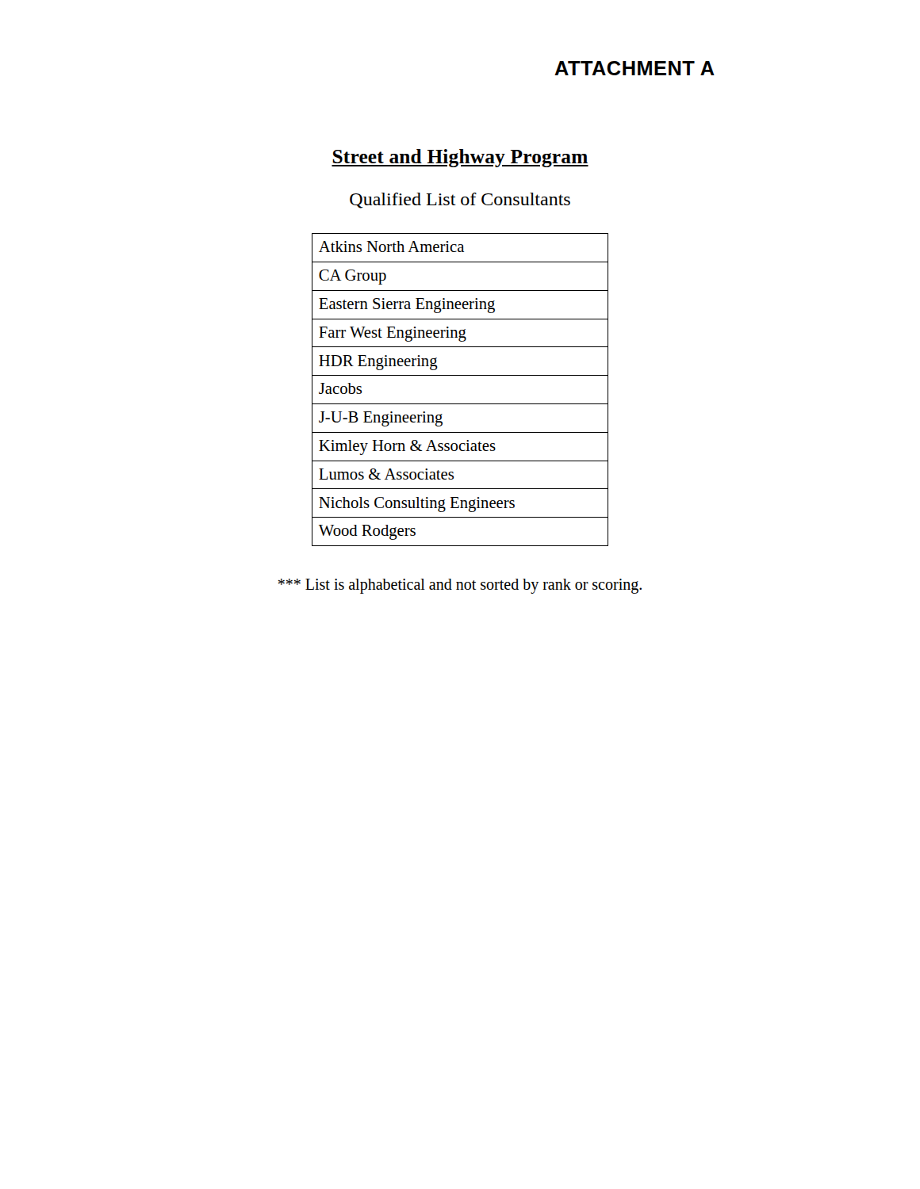ATTACHMENT A
Street and Highway Program
Qualified List of Consultants
| Atkins North America |
| CA Group |
| Eastern Sierra Engineering |
| Farr West Engineering |
| HDR Engineering |
| Jacobs |
| J-U-B Engineering |
| Kimley Horn & Associates |
| Lumos & Associates |
| Nichols Consulting Engineers |
| Wood Rodgers |
*** List is alphabetical and not sorted by rank or scoring.